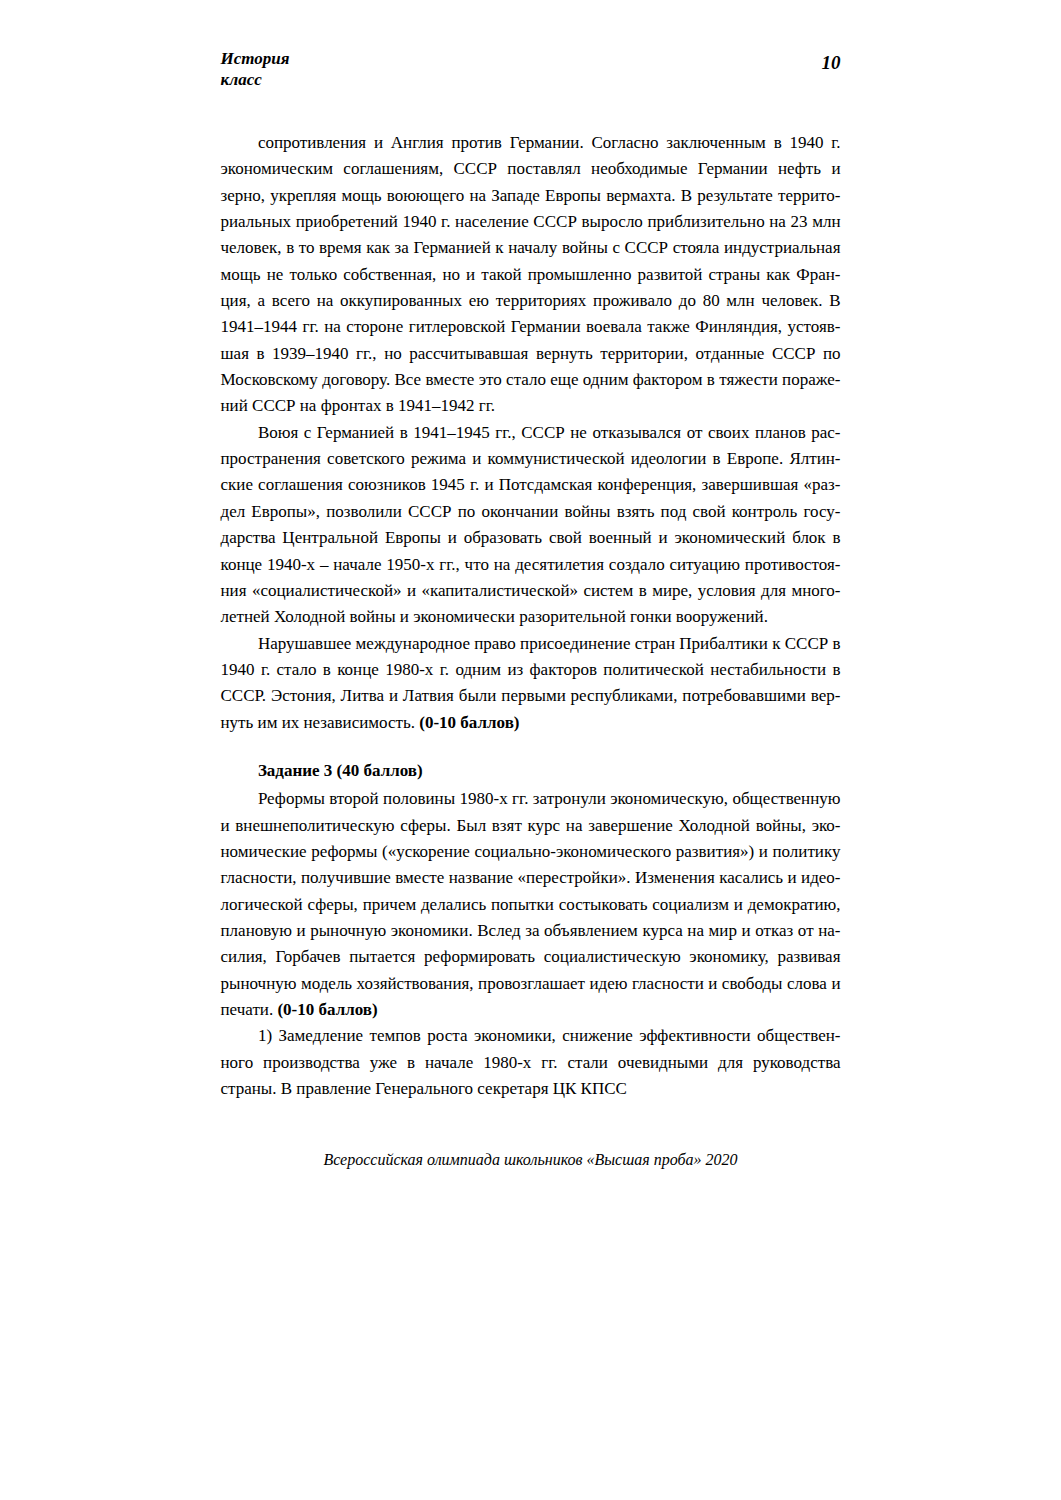История
класс
10
сопротивления и Англия против Германии. Согласно заключенным в 1940 г. экономическим соглашениям, СССР поставлял необходимые Германии нефть и зерно, укрепляя мощь воюющего на Западе Европы вермахта. В результате территориальных приобретений 1940 г. население СССР выросло приблизительно на 23 млн человек, в то время как за Германией к началу войны с СССР стояла индустриальная мощь не только собственная, но и такой промышленно развитой страны как Франция, а всего на оккупированных ею территориях проживало до 80 млн человек. В 1941–1944 гг. на стороне гитлеровской Германии воевала также Финляндия, устоявшая в 1939–1940 гг., но рассчитывавшая вернуть территории, отданные СССР по Московскому договору. Все вместе это стало еще одним фактором в тяжести поражений СССР на фронтах в 1941–1942 гг.
Воюя с Германией в 1941–1945 гг., СССР не отказывался от своих планов распространения советского режима и коммунистической идеологии в Европе. Ялтинские соглашения союзников 1945 г. и Потсдамская конференция, завершившая «раздел Европы», позволили СССР по окончании войны взять под свой контроль государства Центральной Европы и образовать свой военный и экономический блок в конце 1940-х – начале 1950-х гг., что на десятилетия создало ситуацию противостояния «социалистической» и «капиталистической» систем в мире, условия для многолетней Холодной войны и экономически разорительной гонки вооружений.
Нарушавшее международное право присоединение стран Прибалтики к СССР в 1940 г. стало в конце 1980-х г. одним из факторов политической нестабильности в СССР. Эстония, Литва и Латвия были первыми республиками, потребовавшими вернуть им их независимость. (0-10 баллов)
Задание 3 (40 баллов)
Реформы второй половины 1980-х гг. затронули экономическую, общественную и внешнеполитическую сферы. Был взят курс на завершение Холодной войны, экономические реформы («ускорение социально-экономического развития») и политику гласности, получившие вместе название «перестройки». Изменения касались и идеологической сферы, причем делались попытки состыковать социализм и демократию, плановую и рыночную экономики. Вслед за объявлением курса на мир и отказ от насилия, Горбачев пытается реформировать социалистическую экономику, развивая рыночную модель хозяйствования, провозглашает идею гласности и свободы слова и печати. (0-10 баллов)
1) Замедление темпов роста экономики, снижение эффективности общественного производства уже в начале 1980-х гг. стали очевидными для руководства страны. В правление Генерального секретаря ЦК КПСС
Всероссийская олимпиада школьников «Высшая проба» 2020